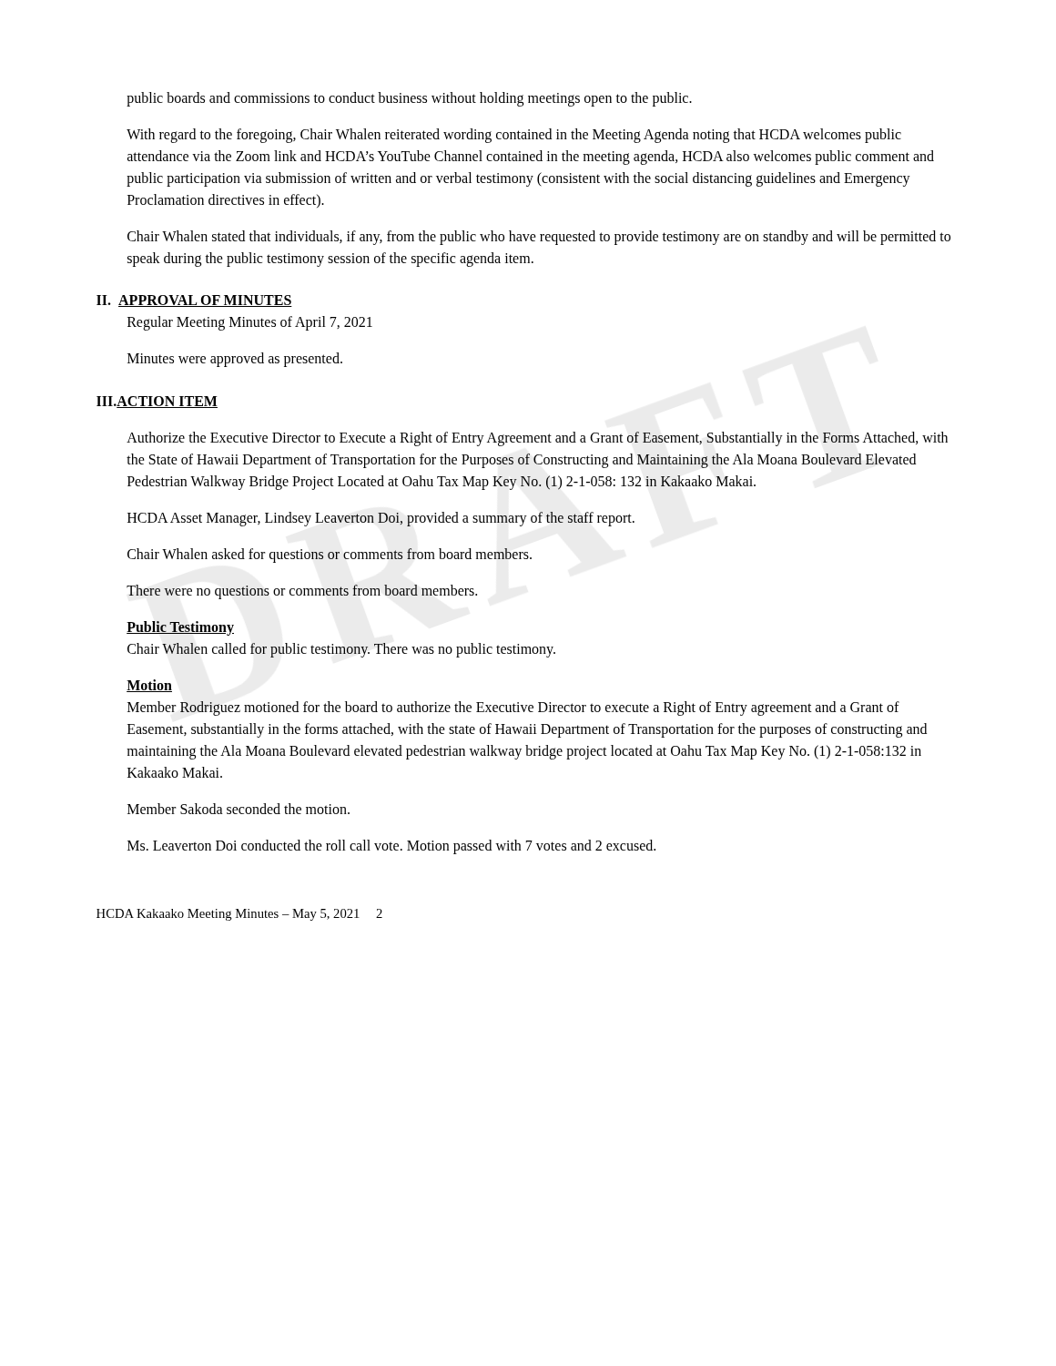DRAFT
public boards and commissions to conduct business without holding meetings open to the public.
With regard to the foregoing, Chair Whalen reiterated wording contained in the Meeting Agenda noting that HCDA welcomes public attendance via the Zoom link and HCDA’s YouTube Channel contained in the meeting agenda, HCDA also welcomes public comment and public participation via submission of written and or verbal testimony (consistent with the social distancing guidelines and Emergency Proclamation directives in effect).
Chair Whalen stated that individuals, if any, from the public who have requested to provide testimony are on standby and will be permitted to speak during the public testimony session of the specific agenda item.
II. APPROVAL OF MINUTES
Regular Meeting Minutes of April 7, 2021
Minutes were approved as presented.
III. ACTION ITEM
Authorize the Executive Director to Execute a Right of Entry Agreement and a Grant of Easement, Substantially in the Forms Attached, with the State of Hawaii Department of Transportation for the Purposes of Constructing and Maintaining the Ala Moana Boulevard Elevated Pedestrian Walkway Bridge Project Located at Oahu Tax Map Key No. (1) 2-1-058: 132 in Kakaako Makai.
HCDA Asset Manager, Lindsey Leaverton Doi, provided a summary of the staff report.
Chair Whalen asked for questions or comments from board members.
There were no questions or comments from board members.
Public Testimony
Chair Whalen called for public testimony. There was no public testimony.
Motion
Member Rodriguez motioned for the board to authorize the Executive Director to execute a Right of Entry agreement and a Grant of Easement, substantially in the forms attached, with the state of Hawaii Department of Transportation for the purposes of constructing and maintaining the Ala Moana Boulevard elevated pedestrian walkway bridge project located at Oahu Tax Map Key No. (1) 2-1-058:132 in Kakaako Makai.
Member Sakoda seconded the motion.
Ms. Leaverton Doi conducted the roll call vote. Motion passed with 7 votes and 2 excused.
HCDA Kakaako Meeting Minutes – May 5, 20212